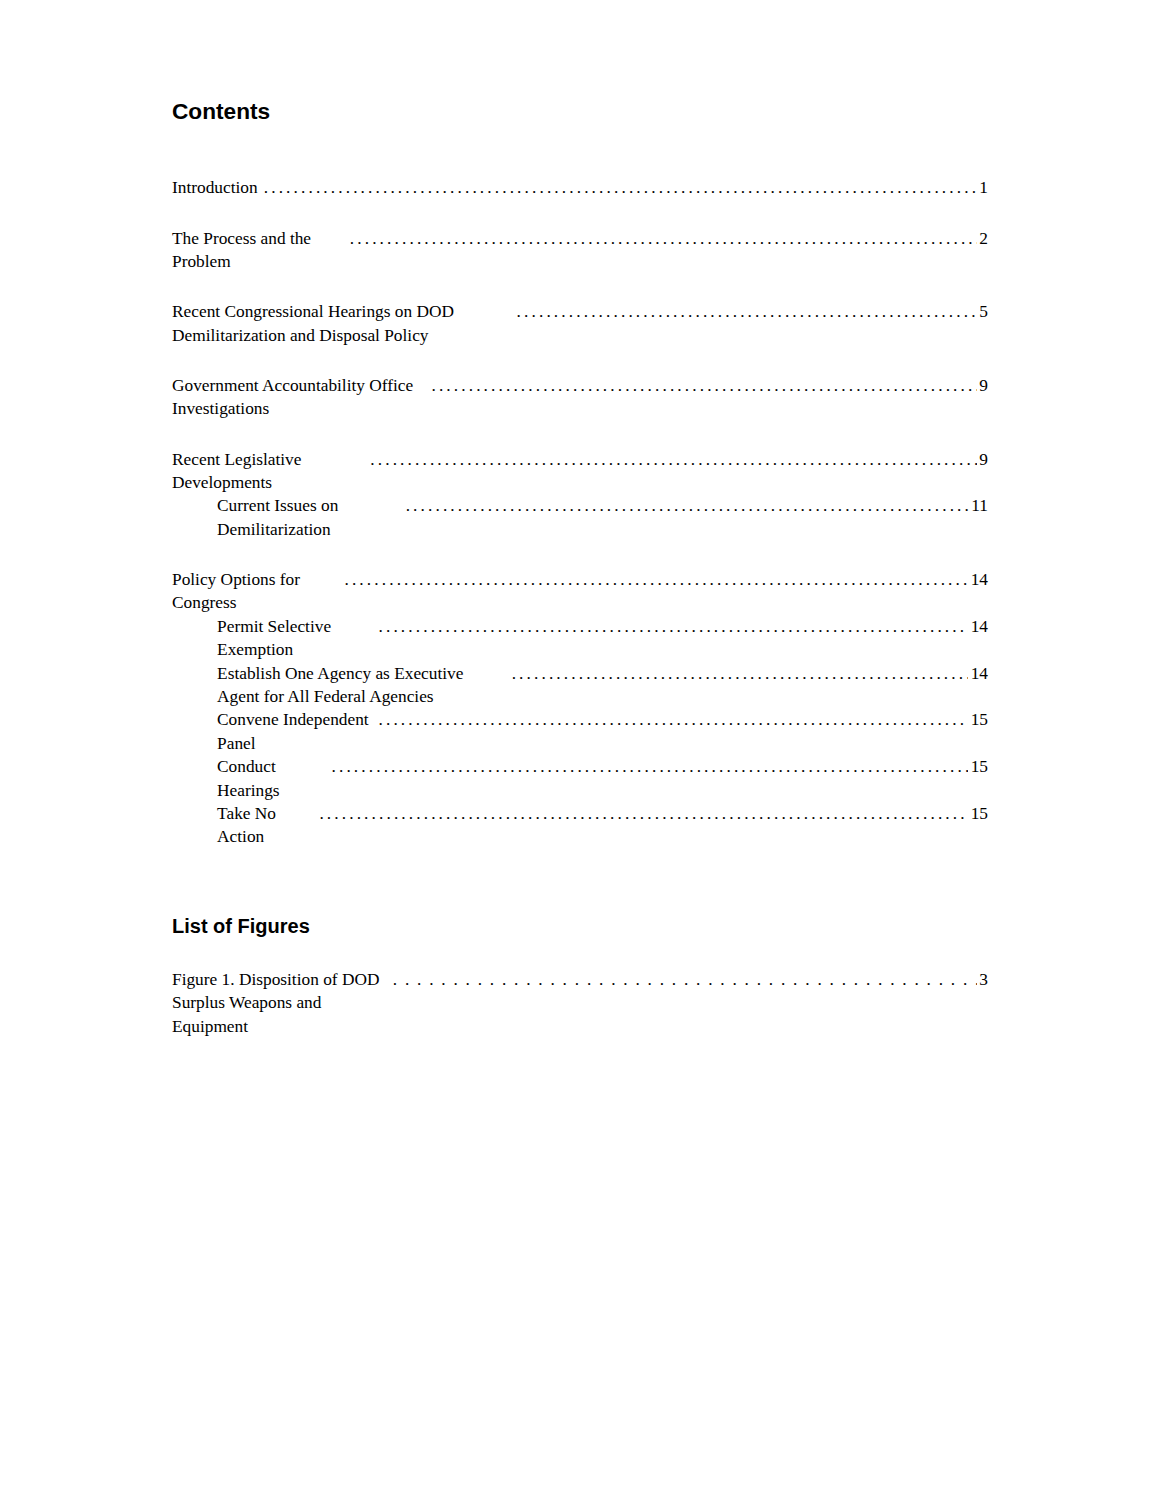Contents
Introduction ................................................................................................... 1
The Process and the Problem ................................................................................................... 2
Recent Congressional Hearings on DOD Demilitarization and Disposal Policy ................................................................................................... 5
Government Accountability Office Investigations ................................................................................................... 9
Recent Legislative Developments ................................................................................................... 9
Current Issues on Demilitarization ................................................................................................... 11
Policy Options for Congress ................................................................................................... 14
Permit Selective Exemption ................................................................................................... 14
Establish One Agency as Executive Agent for All Federal Agencies ................................................................................................... 14
Convene Independent Panel ................................................................................................... 15
Conduct Hearings ................................................................................................... 15
Take No Action ................................................................................................... 15
List of Figures
Figure 1. Disposition of DOD Surplus Weapons and Equipment ................................................................................................... 3